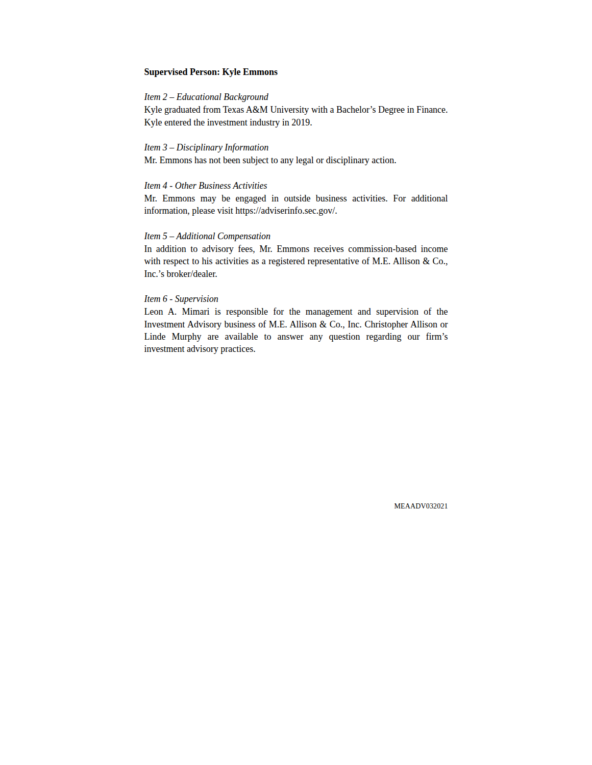Supervised Person: Kyle Emmons
Item 2 – Educational Background
Kyle graduated from Texas A&M University with a Bachelor’s Degree in Finance. Kyle entered the investment industry in 2019.
Item 3 – Disciplinary Information
Mr. Emmons has not been subject to any legal or disciplinary action.
Item 4 - Other Business Activities
Mr. Emmons may be engaged in outside business activities. For additional information, please visit https://adviserinfo.sec.gov/.
Item 5 – Additional Compensation
In addition to advisory fees, Mr. Emmons receives commission-based income with respect to his activities as a registered representative of M.E. Allison & Co., Inc.’s broker/dealer.
Item 6 - Supervision
Leon A. Mimari is responsible for the management and supervision of the Investment Advisory business of M.E. Allison & Co., Inc. Christopher Allison or Linde Murphy are available to answer any question regarding our firm’s investment advisory practices.
MEAADV032021